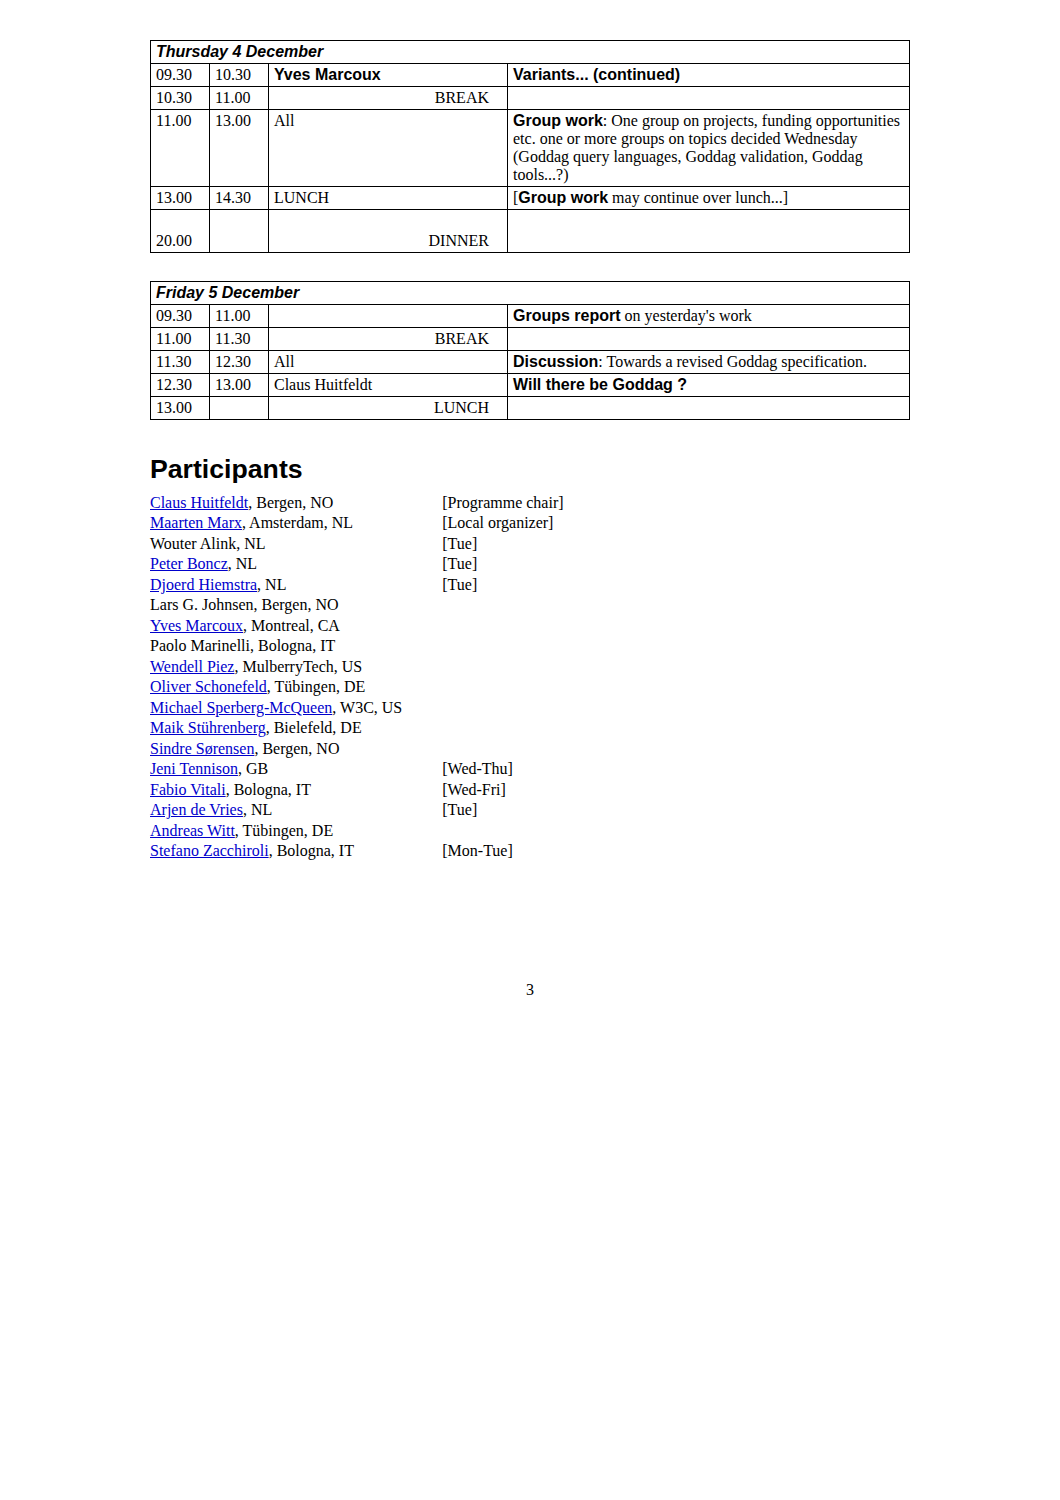| Thursday 4 December |
| 09.30 | 10.30 | Yves Marcoux | Variants... (continued) |
| 10.30 | 11.00 | BREAK | |
| 11.00 | 13.00 | All | Group work : One group on projects, funding opportunities etc. one or more groups on topics decided Wednesday (Goddag query languages, Goddag validation, Goddag tools...?) |
| 13.00 | 14.30 | LUNCH | [ Group work may continue over lunch...] |
| 20.00 | | DINNER | |
| Friday 5 December |
| 09.30 | 11.00 | | Groups report on yesterday's work |
| 11.00 | 11.30 | BREAK | |
| 11.30 | 12.30 | All | Discussion : Towards a revised Goddag specification. |
| 12.30 | 13.00 | Claus Huitfeldt | Will there be Goddag ? |
| 13.00 | | LUNCH | |
Participants
| Claus Huitfeldt , Bergen, NO | [Programme chair] |
| Maarten Marx , Amsterdam, NL | [Local organizer] |
| Wouter Alink, NL | [Tue] |
| Peter Boncz , NL | [Tue] |
| Djoerd Hiemstra , NL | [Tue] |
| Lars G. Johnsen, Bergen, NO | |
| Yves Marcoux , Montreal, CA | |
| Paolo Marinelli, Bologna, IT | |
| Wendell Piez , MulberryTech, US | |
| Oliver Schonefeld , Tübingen, DE | |
| Michael Sperberg-McQueen , W3C, US | |
| Maik Stührenberg , Bielefeld, DE | |
| Sindre Sørensen , Bergen, NO | |
| Jeni Tennison , GB | [Wed-Thu] |
| Fabio Vitali , Bologna, IT | [Wed-Fri] |
| Arjen de Vries , NL | [Tue] |
| Andreas Witt , Tübingen, DE | |
| Stefano Zacchiroli , Bologna, IT | [Mon-Tue] |
3